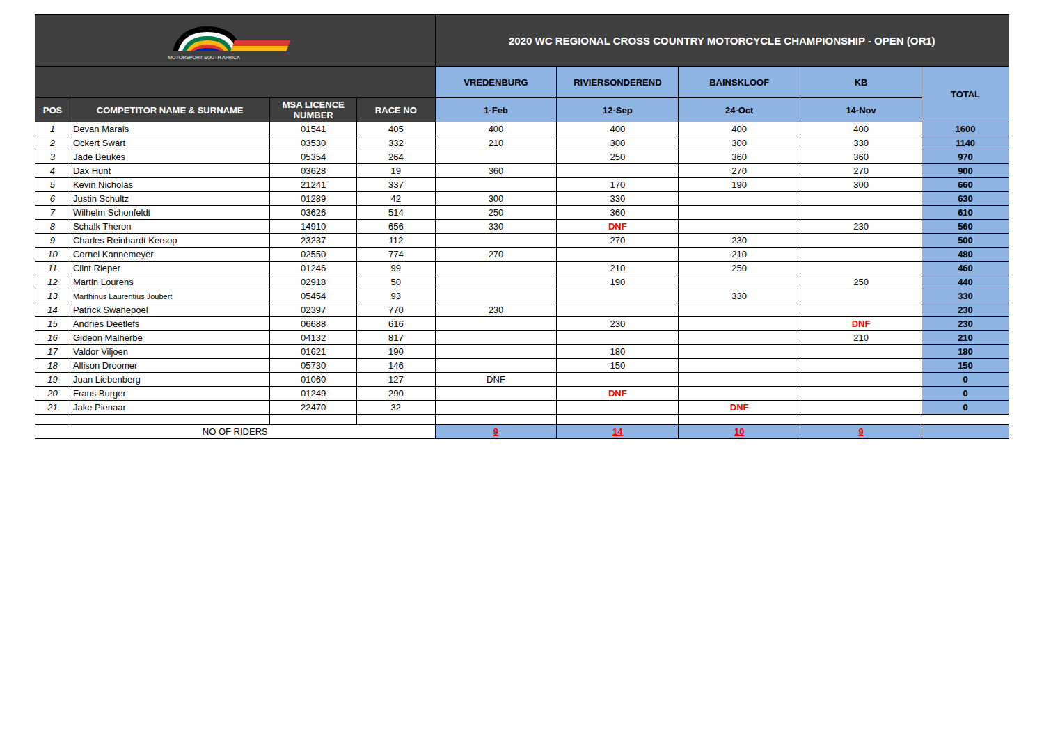| MOTORSPORT SOUTH AFRICA | 2020 WC REGIONAL CROSS COUNTRY MOTORCYCLE CHAMPIONSHIP - OPEN (OR1) |
| | VREDENBURG | RIVIERSONDEREND | BAINSKLOOF | KB | TOTAL |
| POS | COMPETITOR NAME & SURNAME | MSA LICENCE NUMBER | RACE NO | 1-Feb | 12-Sep | 24-Oct | 14-Nov |
| 1 | Devan Marais | 01541 | 405 | 400 | 400 | 400 | 400 | 1600 |
| 2 | Ockert Swart | 03530 | 332 | 210 | 300 | 300 | 330 | 1140 |
| 3 | Jade Beukes | 05354 | 264 | | 250 | 360 | 360 | 970 |
| 4 | Dax Hunt | 03628 | 19 | 360 | | 270 | 270 | 900 |
| 5 | Kevin Nicholas | 21241 | 337 | | 170 | 190 | 300 | 660 |
| 6 | Justin Schultz | 01289 | 42 | 300 | 330 | | | 630 |
| 7 | Wilhelm Schonfeldt | 03626 | 514 | 250 | 360 | | | 610 |
| 8 | Schalk Theron | 14910 | 656 | 330 | DNF | | 230 | 560 |
| 9 | Charles Reinhardt Kersop | 23237 | 112 | | 270 | 230 | | 500 |
| 10 | Cornel Kannemeyer | 02550 | 774 | 270 | | 210 | | 480 |
| 11 | Clint Rieper | 01246 | 99 | | 210 | 250 | | 460 |
| 12 | Martin Lourens | 02918 | 50 | | 190 | | 250 | 440 |
| 13 | Marthinus Laurentius Joubert | 05454 | 93 | | | 330 | | 330 |
| 14 | Patrick Swanepoel | 02397 | 770 | 230 | | | | 230 |
| 15 | Andries Deetlefs | 06688 | 616 | | 230 | | DNF | 230 |
| 16 | Gideon Malherbe | 04132 | 817 | | | | 210 | 210 |
| 17 | Valdor Viljoen | 01621 | 190 | | 180 | | | 180 |
| 18 | Allison Droomer | 05730 | 146 | | 150 | | | 150 |
| 19 | Juan Liebenberg | 01060 | 127 | DNF | | | | 0 |
| 20 | Frans Burger | 01249 | 290 | | DNF | | | 0 |
| 21 | Jake Pienaar | 22470 | 32 | | | DNF | | 0 |
| NO OF RIDERS | 9 | 14 | 10 | 9 | |